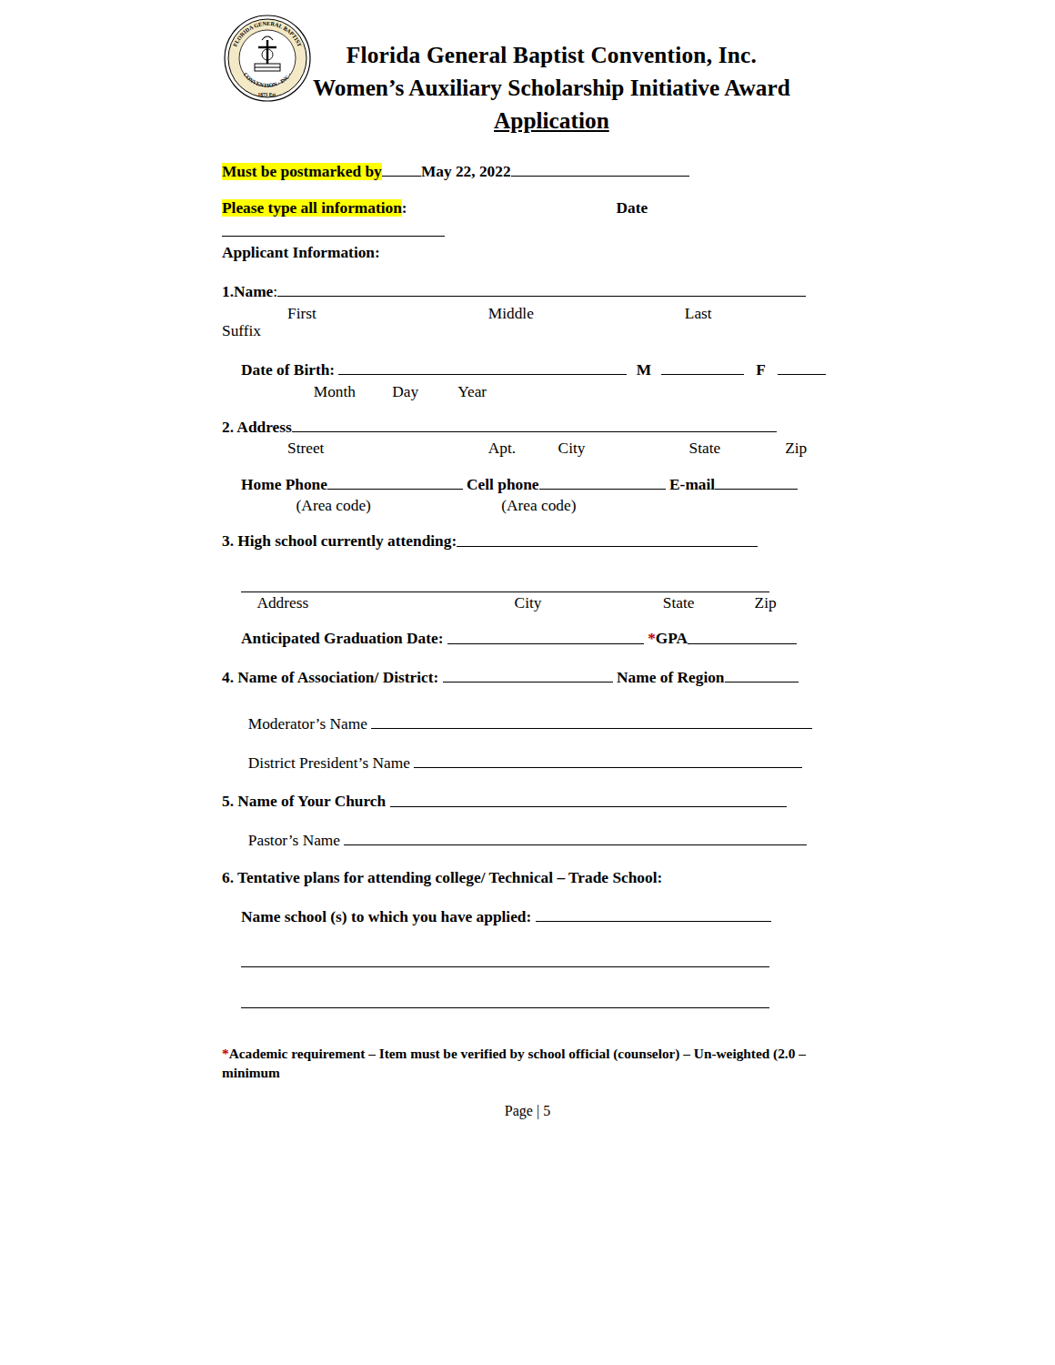FLORIDA GENERAL BAPTIST CONVENTION · INC · 1873 Est.
Florida General Baptist Convention, Inc.
Women’s Auxiliary Scholarship Initiative Award
Application
Must be postmarked by May 22, 2022
Please type all information: Date
Applicant Information:
1.Name:
First Middle Last
Suffix
Date of Birth: M F
Month Day Year
2. Address
Street Apt. City State Zip
Home Phone Cell phone E-mail
(Area code) (Area code)
3. High school currently attending:
Address City State Zip
Anticipated Graduation Date: *GPA
4. Name of Association/ District: Name of Region
Moderator’s Name
District President’s Name
5. Name of Your Church
Pastor’s Name
6. Tentative plans for attending college/ Technical – Trade School:
Name school (s) to which you have applied:
*Academic requirement – Item must be verified by school official (counselor) – Un-weighted (2.0 – minimum
Page | 5